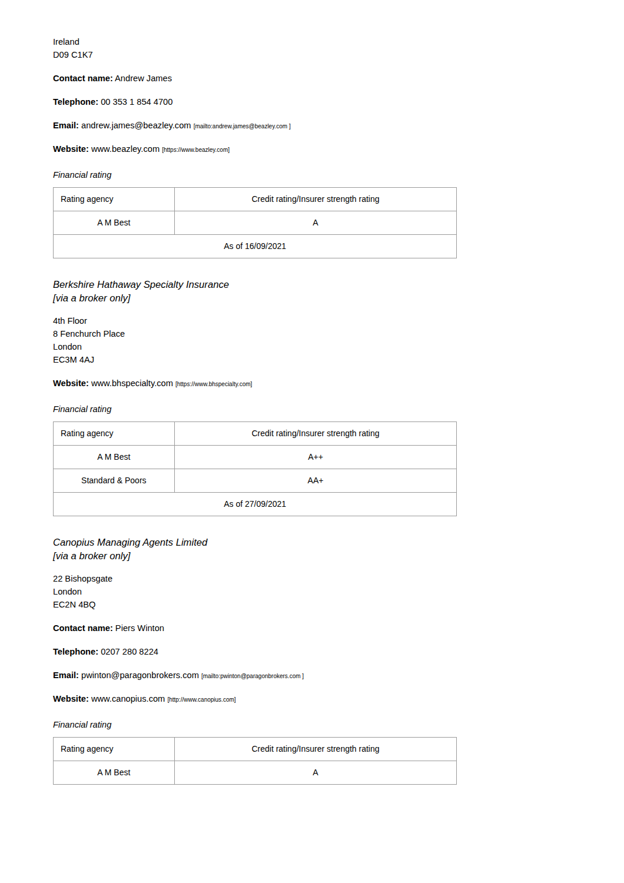Ireland
D09 C1K7
Contact name: Andrew James
Telephone: 00 353 1 854 4700
Email: andrew.james@beazley.com [mailto:andrew.james@beazley.com ]
Website: www.beazley.com [https://www.beazley.com]
Financial rating
| Rating agency | Credit rating/Insurer strength rating |
| A M Best | A |
| As of 16/09/2021 |
Berkshire Hathaway Specialty Insurance
[via a broker only]
4th Floor
8 Fenchurch Place
London
EC3M 4AJ
Website: www.bhspecialty.com [https://www.bhspecialty.com]
Financial rating
| Rating agency | Credit rating/Insurer strength rating |
| A M Best | A++ |
| Standard & Poors | AA+ |
| As of 27/09/2021 |
Canopius Managing Agents Limited
[via a broker only]
22 Bishopsgate
London
EC2N 4BQ
Contact name: Piers Winton
Telephone: 0207 280 8224
Email: pwinton@paragonbrokers.com [mailto:pwinton@paragonbrokers.com ]
Website: www.canopius.com [http://www.canopius.com]
Financial rating
| Rating agency | Credit rating/Insurer strength rating |
| A M Best | A |